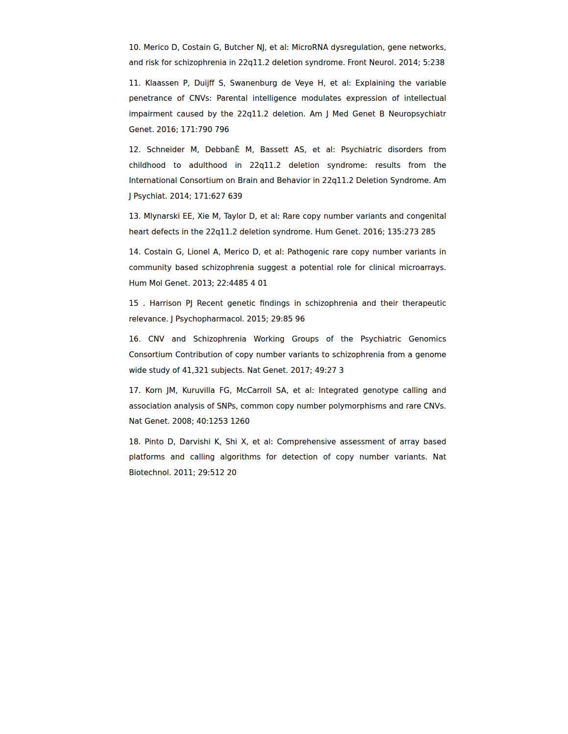10. Merico D, Costain G, Butcher NJ, et al: MicroRNA dysregulation, gene networks, and risk for schizophrenia in 22q11.2 deletion syndrome. Front Neurol. 2014; 5:238
11. Klaassen P, Duijff S, Swanenburg de Veye H, et al: Explaining the variable penetrance of CNVs: Parental intelligence modulates expression of intellectual impairment caused by the 22q11.2 deletion. Am J Med Genet B Neuropsychiatr Genet. 2016; 171:790 796
12. Schneider M, DebbanÈ M, Bassett AS, et al: Psychiatric disorders from childhood to adulthood in 22q11.2 deletion syndrome: results from the International Consortium on Brain and Behavior in 22q11.2 Deletion Syndrome. Am J Psychiat. 2014; 171:627 639
13. Mlynarski EE, Xie M, Taylor D, et al: Rare copy number variants and congenital heart defects in the 22q11.2 deletion syndrome. Hum Genet. 2016; 135:273 285
14. Costain G, Lionel A, Merico D, et al: Pathogenic rare copy number variants in community based schizophrenia suggest a potential role for clinical microarrays. Hum Mol Genet. 2013; 22:4485 4 01
15 . Harrison PJ Recent genetic findings in schizophrenia and their therapeutic relevance. J Psychopharmacol. 2015; 29:85 96
16. CNV and Schizophrenia Working Groups of the Psychiatric Genomics Consortium Contribution of copy number variants to schizophrenia from a genome wide study of 41,321 subjects. Nat Genet. 2017; 49:27 3
17. Korn JM, Kuruvilla FG, McCarroll SA, et al: Integrated genotype calling and association analysis of SNPs, common copy number polymorphisms and rare CNVs. Nat Genet. 2008; 40:1253 1260
18. Pinto D, Darvishi K, Shi X, et al: Comprehensive assessment of array based platforms and calling algorithms for detection of copy number variants. Nat Biotechnol. 2011; 29:512 20